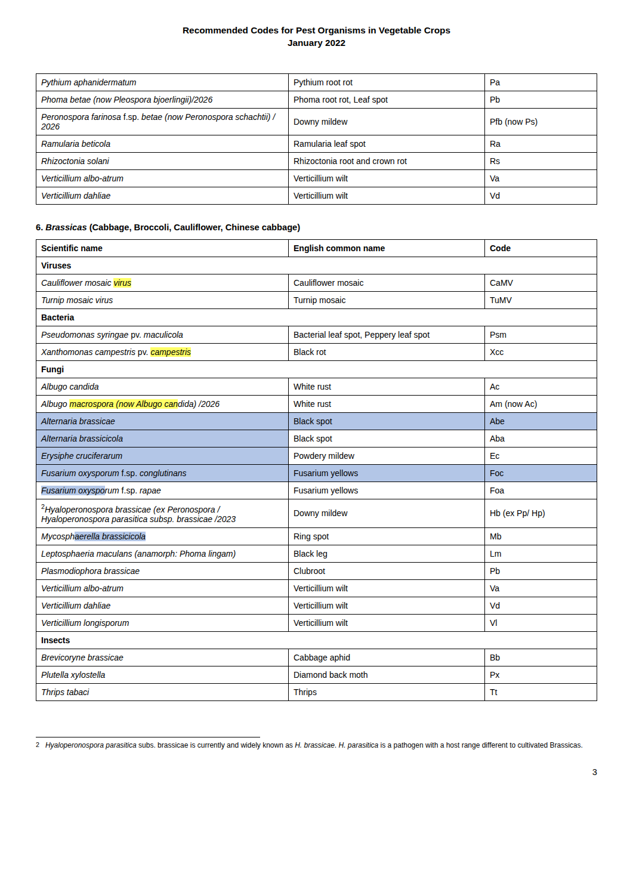Recommended Codes for Pest Organisms in Vegetable Crops
January 2022
| Pythium aphanidermatum | Pythium root rot | Pa |
| Phoma betae (now Pleospora bjoerlingii)/2026 | Phoma root rot, Leaf spot | Pb |
| Peronospora farinosa f.sp. betae (now Peronospora schachtii) / 2026 | Downy mildew | Pfb (now Ps) |
| Ramularia beticola | Ramularia leaf spot | Ra |
| Rhizoctonia solani | Rhizoctonia root and crown rot | Rs |
| Verticillium albo-atrum | Verticillium wilt | Va |
| Verticillium dahliae | Verticillium wilt | Vd |
6. Brassicas (Cabbage, Broccoli, Cauliflower, Chinese cabbage)
| Scientific name | English common name | Code |
| --- | --- | --- |
| Viruses |
| Cauliflower mosaic virus | Cauliflower mosaic | CaMV |
| Turnip mosaic virus | Turnip mosaic | TuMV |
| Bacteria |
| Pseudomonas syringae pv. maculicola | Bacterial leaf spot, Peppery leaf spot | Psm |
| Xanthomonas campestris pv. campestris | Black rot | Xcc |
| Fungi |
| Albugo candida | White rust | Ac |
| Albugo macrospora (now Albugo can dida) /2026 | White rust | Am (now Ac) |
| Alternaria brassicae | Black spot | Abe |
| Alternaria brassicicola | Black spot | Aba |
| Erysiphe cruciferarum | Powdery mildew | Ec |
| Fusarium oxysporum f.sp. conglutinans | Fusarium yellows | Foc |
| Fusarium oxyspo rum f.sp. rapae | Fusarium yellows | Foa |
| 2 Hyaloperonospora brassicae (ex Peronospora / Hyaloperonospora parasitica subsp. brassicae /2023 | Downy mildew | Hb (ex Pp/ Hp) |
| Mycosph aerella brassicicola | Ring spot | Mb |
| Leptosphaeria maculans (anamorph: Phoma lingam) | Black leg | Lm |
| Plasmodiophora brassicae | Clubroot | Pb |
| Verticillium albo-atrum | Verticillium wilt | Va |
| Verticillium dahliae | Verticillium wilt | Vd |
| Verticillium longisporum | Verticillium wilt | Vl |
| Insects |
| Brevicoryne brassicae | Cabbage aphid | Bb |
| Plutella xylostella | Diamond back moth | Px |
| Thrips tabaci | Thrips | Tt |
2 Hyaloperonospora parasitica subs. brassicae is currently and widely known as H. brassicae. H. parasitica is a pathogen with a host range different to cultivated Brassicas.
3